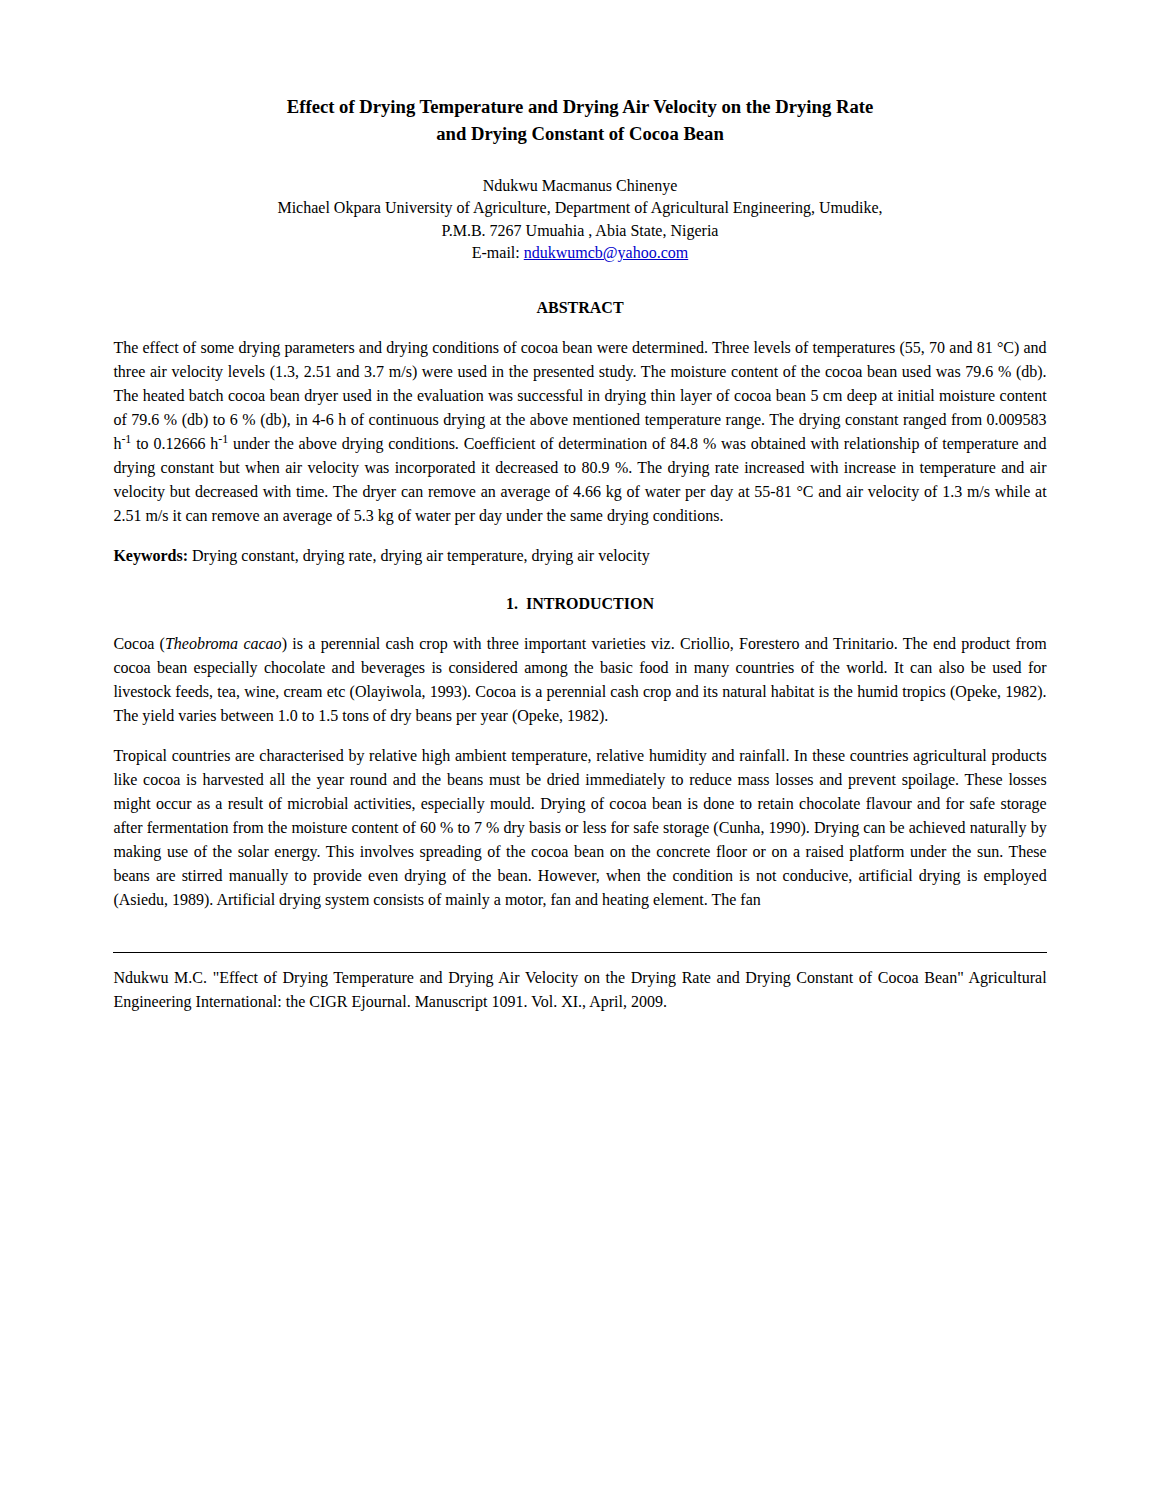Effect of Drying Temperature and Drying Air Velocity on the Drying Rate
and Drying Constant of Cocoa Bean
Ndukwu Macmanus Chinenye
Michael Okpara University of Agriculture, Department of Agricultural Engineering, Umudike,
P.M.B. 7267 Umuahia , Abia State, Nigeria
E-mail: ndukwumcb@yahoo.com
ABSTRACT
The effect of some drying parameters and drying conditions of cocoa bean were determined. Three levels of temperatures (55, 70 and 81 °C) and three air velocity levels (1.3, 2.51 and 3.7 m/s) were used in the presented study. The moisture content of the cocoa bean used was 79.6 % (db). The heated batch cocoa bean dryer used in the evaluation was successful in drying thin layer of cocoa bean 5 cm deep at initial moisture content of 79.6 % (db) to 6 % (db), in 4-6 h of continuous drying at the above mentioned temperature range. The drying constant ranged from 0.009583 h-1 to 0.12666 h-1 under the above drying conditions. Coefficient of determination of 84.8 % was obtained with relationship of temperature and drying constant but when air velocity was incorporated it decreased to 80.9 %. The drying rate increased with increase in temperature and air velocity but decreased with time. The dryer can remove an average of 4.66 kg of water per day at 55-81 °C and air velocity of 1.3 m/s while at 2.51 m/s it can remove an average of 5.3 kg of water per day under the same drying conditions.
Keywords: Drying constant, drying rate, drying air temperature, drying air velocity
1. INTRODUCTION
Cocoa (Theobroma cacao) is a perennial cash crop with three important varieties viz. Criollio, Forestero and Trinitario. The end product from cocoa bean especially chocolate and beverages is considered among the basic food in many countries of the world. It can also be used for livestock feeds, tea, wine, cream etc (Olayiwola, 1993). Cocoa is a perennial cash crop and its natural habitat is the humid tropics (Opeke, 1982). The yield varies between 1.0 to 1.5 tons of dry beans per year (Opeke, 1982).
Tropical countries are characterised by relative high ambient temperature, relative humidity and rainfall. In these countries agricultural products like cocoa is harvested all the year round and the beans must be dried immediately to reduce mass losses and prevent spoilage. These losses might occur as a result of microbial activities, especially mould. Drying of cocoa bean is done to retain chocolate flavour and for safe storage after fermentation from the moisture content of 60 % to 7 % dry basis or less for safe storage (Cunha, 1990). Drying can be achieved naturally by making use of the solar energy. This involves spreading of the cocoa bean on the concrete floor or on a raised platform under the sun. These beans are stirred manually to provide even drying of the bean. However, when the condition is not conducive, artificial drying is employed (Asiedu, 1989). Artificial drying system consists of mainly a motor, fan and heating element. The fan
Ndukwu M.C. "Effect of Drying Temperature and Drying Air Velocity on the Drying Rate and Drying Constant of Cocoa Bean" Agricultural Engineering International: the CIGR Ejournal. Manuscript 1091. Vol. XI., April, 2009.